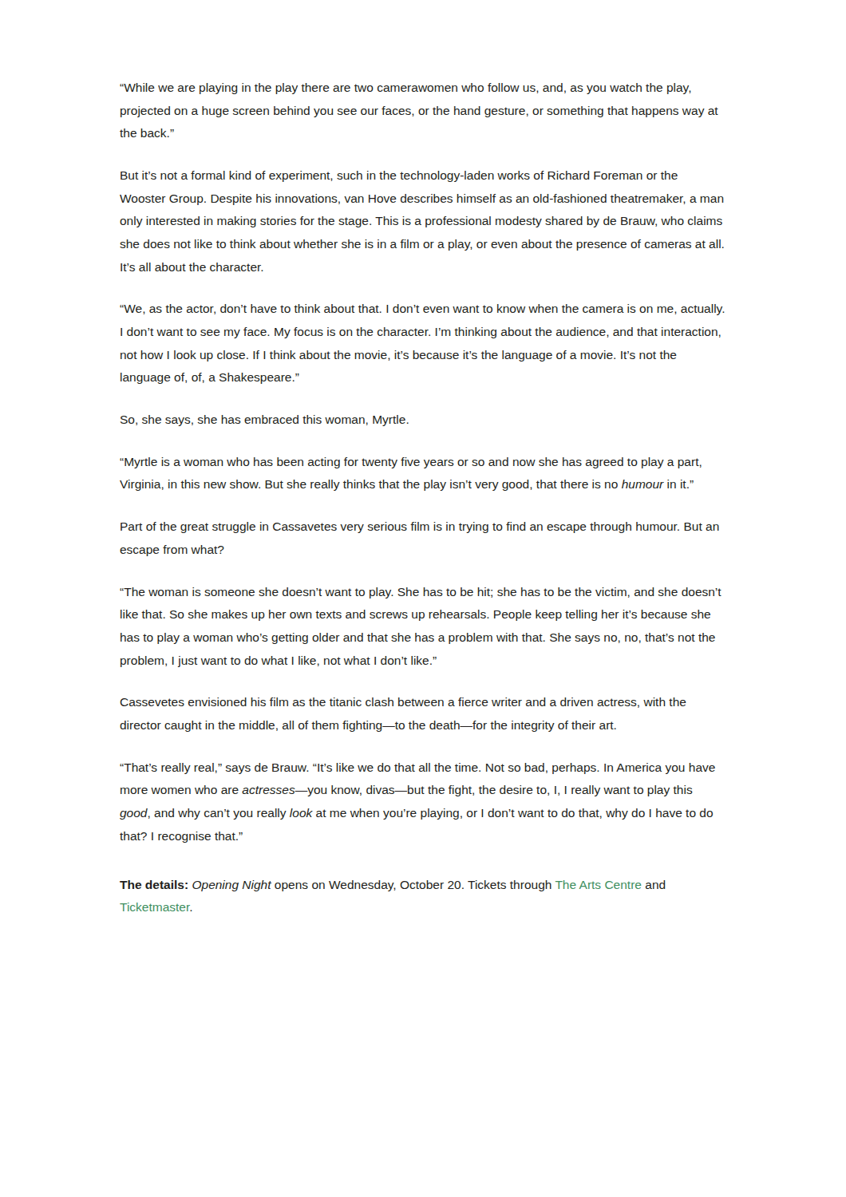“While we are playing in the play there are two camerawomen who follow us, and, as you watch the play, projected on a huge screen behind you see our faces, or the hand gesture, or something that happens way at the back.”
But it’s not a formal kind of experiment, such in the technology-laden works of Richard Foreman or the Wooster Group. Despite his innovations, van Hove describes himself as an old-fashioned theatremaker, a man only interested in making stories for the stage. This is a professional modesty shared by de Brauw, who claims she does not like to think about whether she is in a film or a play, or even about the presence of cameras at all. It’s all about the character.
“We, as the actor, don’t have to think about that. I don’t even want to know when the camera is on me, actually. I don’t want to see my face. My focus is on the character. I’m thinking about the audience, and that interaction, not how I look up close. If I think about the movie, it’s because it’s the language of a movie. It’s not the language of, of, a Shakespeare.”
So, she says, she has embraced this woman, Myrtle.
“Myrtle is a woman who has been acting for twenty five years or so and now she has agreed to play a part, Virginia, in this new show. But she really thinks that the play isn’t very good, that there is no humour in it.”
Part of the great struggle in Cassavetes very serious film is in trying to find an escape through humour. But an escape from what?
“The woman is someone she doesn’t want to play. She has to be hit; she has to be the victim, and she doesn’t like that. So she makes up her own texts and screws up rehearsals. People keep telling her it’s because she has to play a woman who’s getting older and that she has a problem with that. She says no, no, that’s not the problem, I just want to do what I like, not what I don’t like.”
Cassevetes envisioned his film as the titanic clash between a fierce writer and a driven actress, with the director caught in the middle, all of them fighting—to the death—for the integrity of their art.
“That’s really real,” says de Brauw. “It’s like we do that all the time. Not so bad, perhaps. In America you have more women who are actresses—you know, divas—but the fight, the desire to, I, I really want to play this good, and why can’t you really look at me when you’re playing, or I don’t want to do that, why do I have to do that? I recognise that.”
The details: Opening Night opens on Wednesday, October 20. Tickets through The Arts Centre and Ticketmaster.